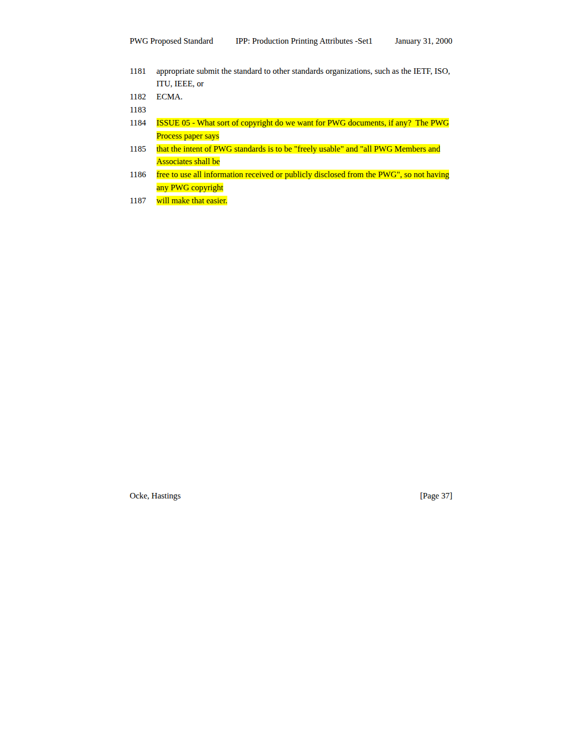PWG Proposed Standard
IPP: Production Printing Attributes -Set1
January 31, 2000
| 1181 | appropriate submit the standard to other standards organizations, such as the IETF, ISO, ITU, IEEE, or |
| 1182 | ECMA. |
| 1183 | |
| 1184 | ISSUE 05 - What sort of copyright do we want for PWG documents, if any? The PWG Process paper says |
| 1185 | that the intent of PWG standards is to be "freely usable" and "all PWG Members and Associates shall be |
| 1186 | free to use all information received or publicly disclosed from the PWG", so not having any PWG copyright |
| 1187 | will make that easier. |
Ocke, Hastings
[Page 37]